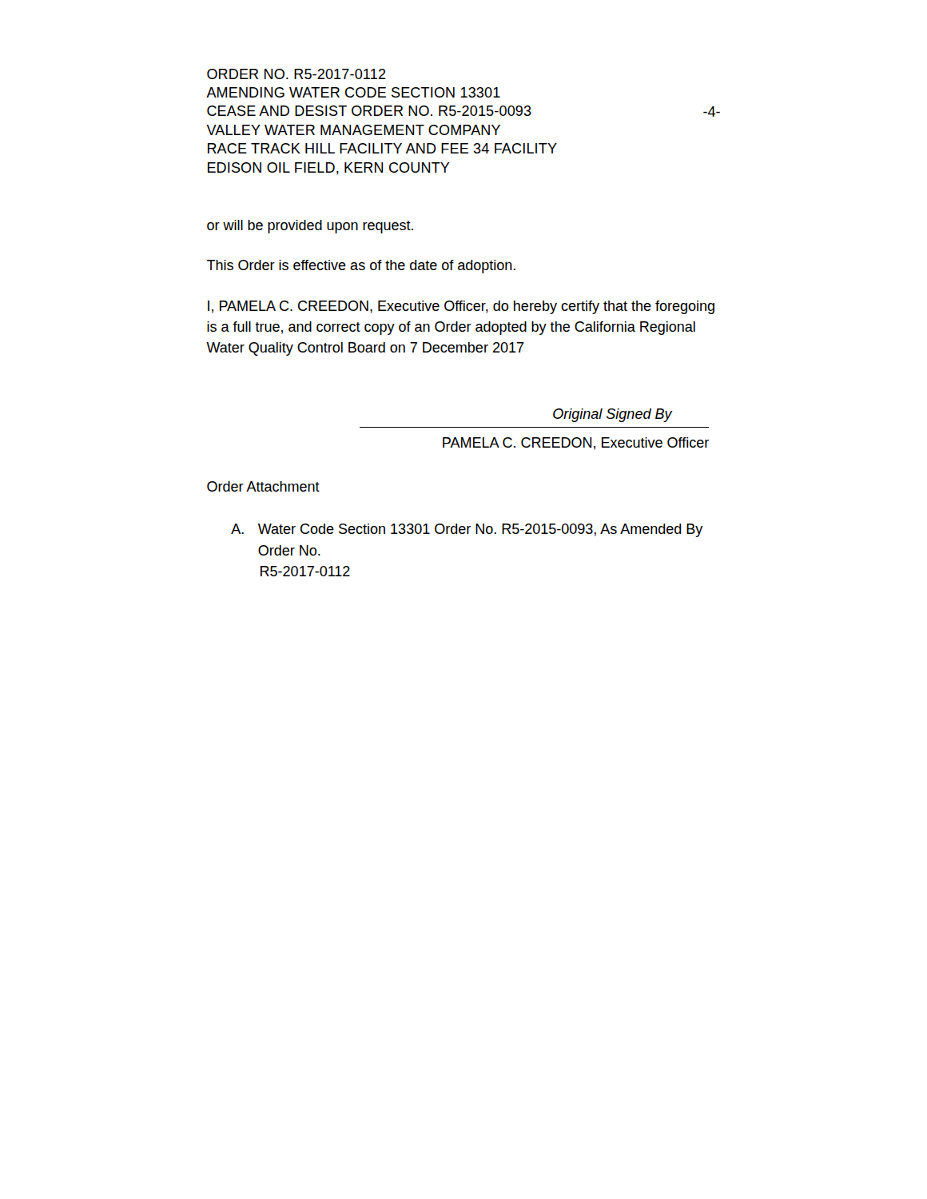ORDER NO. R5-2017-0112
AMENDING WATER CODE SECTION 13301
CEASE AND DESIST ORDER NO. R5-2015-0093
VALLEY WATER MANAGEMENT COMPANY
RACE TRACK HILL FACILITY AND FEE 34 FACILITY
EDISON OIL FIELD, KERN COUNTY
-4-
or will be provided upon request.
This Order is effective as of the date of adoption.
I, PAMELA C. CREEDON, Executive Officer, do hereby certify that the foregoing is a full true, and correct copy of an Order adopted by the California Regional Water Quality Control Board on 7 December 2017
Original Signed By
PAMELA C. CREEDON, Executive Officer
Order Attachment
Water Code Section 13301 Order No. R5-2015-0093, As Amended By Order No. R5-2017-0112